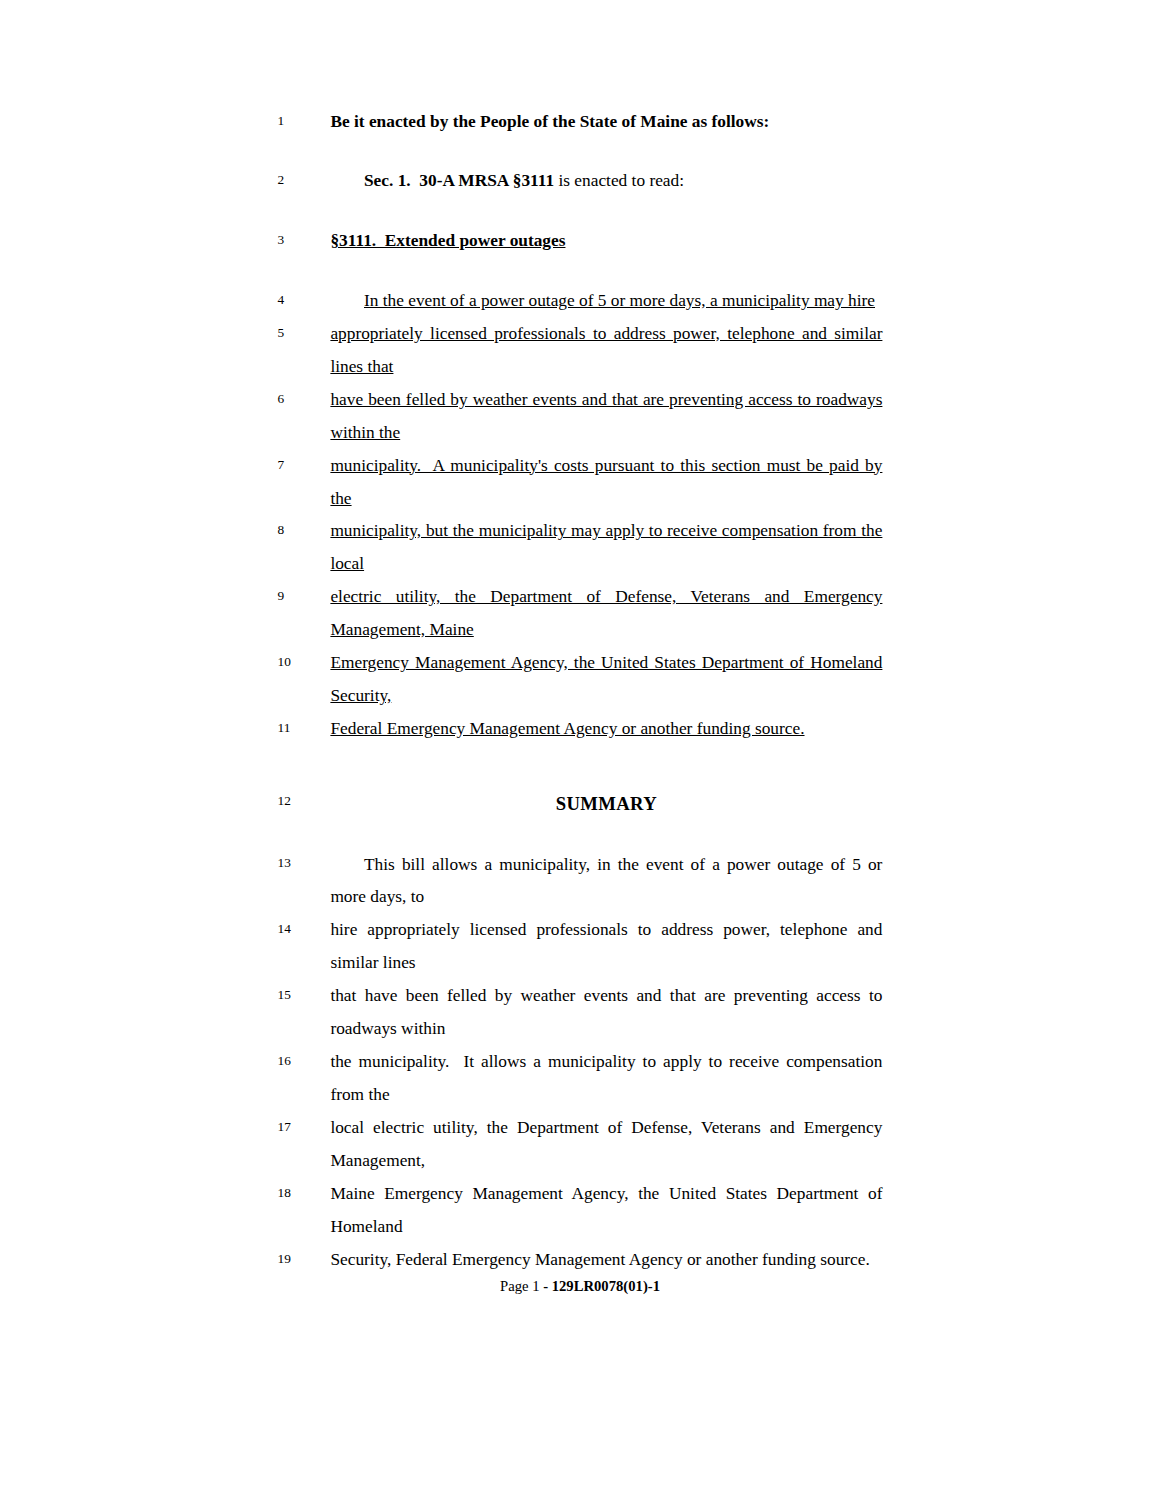1
Be it enacted by the People of the State of Maine as follows:
2
Sec. 1. 30-A MRSA §3111 is enacted to read:
3
§3111. Extended power outages
4
In the event of a power outage of 5 or more days, a municipality may hire
5
appropriately licensed professionals to address power, telephone and similar lines that
6
have been felled by weather events and that are preventing access to roadways within the
7
municipality. A municipality's costs pursuant to this section must be paid by the
8
municipality, but the municipality may apply to receive compensation from the local
9
electric utility, the Department of Defense, Veterans and Emergency Management, Maine
10
Emergency Management Agency, the United States Department of Homeland Security,
11
Federal Emergency Management Agency or another funding source.
12
SUMMARY
13
This bill allows a municipality, in the event of a power outage of 5 or more days, to
14
hire appropriately licensed professionals to address power, telephone and similar lines
15
that have been felled by weather events and that are preventing access to roadways within
16
the municipality. It allows a municipality to apply to receive compensation from the
17
local electric utility, the Department of Defense, Veterans and Emergency Management,
18
Maine Emergency Management Agency, the United States Department of Homeland
19
Security, Federal Emergency Management Agency or another funding source.
Page 1 - 129LR0078(01)-1